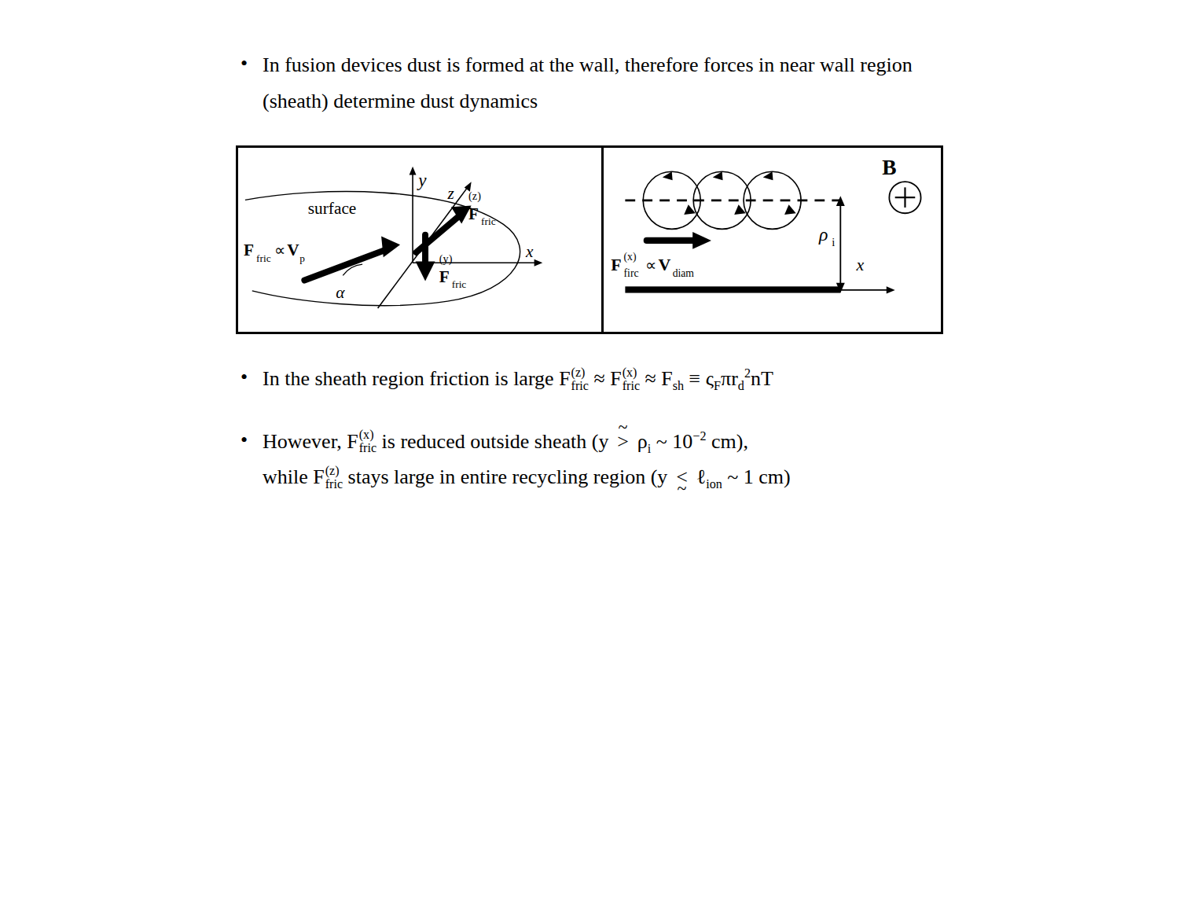In fusion devices dust is formed at the wall, therefore forces in near wall region (sheath) determine dust dynamics
y z x surface α F fric ∝ V p (z) F fric (y) F fric
B ρ i x F firc (x) ∝ V diam
In the sheath region friction is large F(z) fric ≈ F(x) fric ≈ Fsh ≡ ςFπrd2nT
However, F(x) fric is reduced outside sheath (y >~ ρi ~ 10−2 cm),
while F(z) fric stays large in entire recycling region (y <~ ℓion ~ 1 cm)